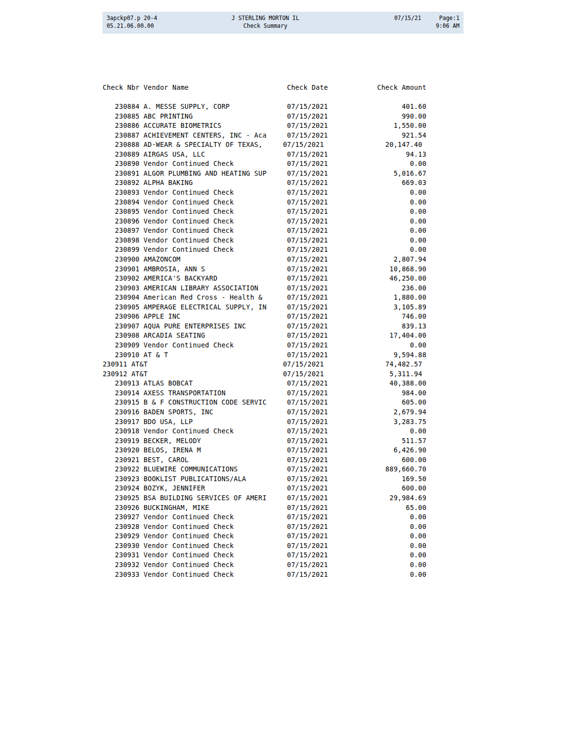3apckp07.p 20-4
J STERLING MORTON IL
07/15/21 Page:1
05.21.06.00.00
Check Summary
9:06 AM
Check Nbr Vendor Name                        Check Date            Check Amount

   230884 A. MESSE SUPPLY, CORP              07/15/2021                  401.60
   230885 ABC PRINTING                       07/15/2021                  990.00
   230886 ACCURATE BIOMETRICS                07/15/2021                1,550.00
   230887 ACHIEVEMENT CENTERS, INC - Aca     07/15/2021                  921.54
   230888 AD-WEAR & SPECIALTY OF TEXAS,     07/15/2021               20,147.40
   230889 AIRGAS USA, LLC                    07/15/2021                   94.13
   230890 Vendor Continued Check             07/15/2021                    0.00
   230891 ALGOR PLUMBING AND HEATING SUP     07/15/2021                5,016.67
   230892 ALPHA BAKING                       07/15/2021                  669.03
   230893 Vendor Continued Check             07/15/2021                    0.00
   230894 Vendor Continued Check             07/15/2021                    0.00
   230895 Vendor Continued Check             07/15/2021                    0.00
   230896 Vendor Continued Check             07/15/2021                    0.00
   230897 Vendor Continued Check             07/15/2021                    0.00
   230898 Vendor Continued Check             07/15/2021                    0.00
   230899 Vendor Continued Check             07/15/2021                    0.00
   230900 AMAZONCOM                          07/15/2021                2,807.94
   230901 AMBROSIA, ANN S                    07/15/2021               10,868.90
   230902 AMERICA'S BACKYARD                 07/15/2021               46,250.00
   230903 AMERICAN LIBRARY ASSOCIATION       07/15/2021                  236.00
   230904 American Red Cross - Health &      07/15/2021                1,880.00
   230905 AMPERAGE ELECTRICAL SUPPLY, IN     07/15/2021                3,105.89
   230906 APPLE INC                          07/15/2021                  746.00
   230907 AQUA PURE ENTERPRISES INC          07/15/2021                  839.13
   230908 ARCADIA SEATING                    07/15/2021               17,404.00
   230909 Vendor Continued Check             07/15/2021                    0.00
   230910 AT & T                             07/15/2021                9,594.88
230911 AT&T                                 07/15/2021               74,482.57
230912 AT&T                                 07/15/2021                5,311.94
   230913 ATLAS BOBCAT                       07/15/2021               40,388.00
   230914 AXESS TRANSPORTATION               07/15/2021                  984.00
   230915 B & F CONSTRUCTION CODE SERVIC     07/15/2021                  605.00
   230916 BADEN SPORTS, INC                  07/15/2021                2,679.94
   230917 BDO USA, LLP                       07/15/2021                3,283.75
   230918 Vendor Continued Check             07/15/2021                    0.00
   230919 BECKER, MELODY                     07/15/2021                  511.57
   230920 BELOS, IRENA M                     07/15/2021                6,426.90
   230921 BEST, CAROL                        07/15/2021                  600.00
   230922 BLUEWIRE COMMUNICATIONS            07/15/2021              889,660.70
   230923 BOOKLIST PUBLICATIONS/ALA          07/15/2021                  169.50
   230924 BOZYK, JENNIFER                    07/15/2021                  600.00
   230925 BSA BUILDING SERVICES OF AMERI     07/15/2021               29,984.69
   230926 BUCKINGHAM, MIKE                   07/15/2021                   65.00
   230927 Vendor Continued Check             07/15/2021                    0.00
   230928 Vendor Continued Check             07/15/2021                    0.00
   230929 Vendor Continued Check             07/15/2021                    0.00
   230930 Vendor Continued Check             07/15/2021                    0.00
   230931 Vendor Continued Check             07/15/2021                    0.00
   230932 Vendor Continued Check             07/15/2021                    0.00
   230933 Vendor Continued Check             07/15/2021                    0.00